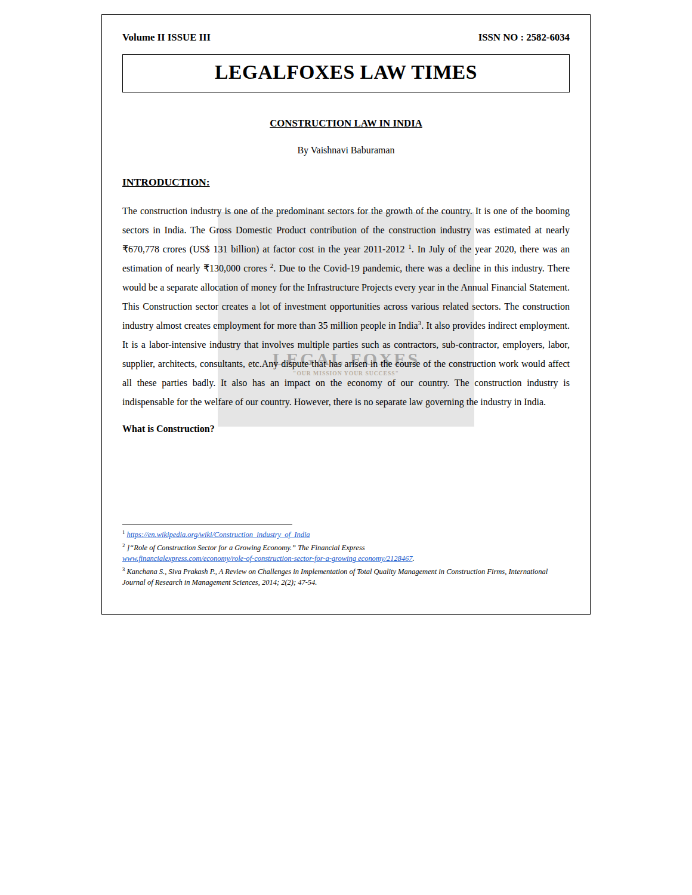LEGAL FOXES
"OUR MISSION YOUR SUCCESS"
Volume II ISSUE III ISSN NO : 2582-6034
LEGALFOXES LAW TIMES
CONSTRUCTION LAW IN INDIA
By Vaishnavi Baburaman
INTRODUCTION:
The construction industry is one of the predominant sectors for the growth of the country. It is one of the booming sectors in India. The Gross Domestic Product contribution of the construction industry was estimated at nearly ₹670,778 crores (US$ 131 billion) at factor cost in the year 2011-2012 1. In July of the year 2020, there was an estimation of nearly ₹130,000 crores 2. Due to the Covid-19 pandemic, there was a decline in this industry. There would be a separate allocation of money for the Infrastructure Projects every year in the Annual Financial Statement. This Construction sector creates a lot of investment opportunities across various related sectors. The construction industry almost creates employment for more than 35 million people in India3. It also provides indirect employment. It is a labor-intensive industry that involves multiple parties such as contractors, sub-contractor, employers, labor, supplier, architects, consultants, etc.Any dispute that has arisen in the course of the construction work would affect all these parties badly. It also has an impact on the economy of our country. The construction industry is indispensable for the welfare of our country. However, there is no separate law governing the industry in India.
What is Construction?
1 https://en.wikipedia.org/wiki/Construction_industry_of_India
2 ]“Role of Construction Sector for a Growing Economy.” The Financial Express
www.financialexpress.com/economy/role-of-construction-sector-for-a-growing economy/2128467.
3 Kanchana S., Siva Prakash P., A Review on Challenges in Implementation of Total Quality Management in Construction Firms, International Journal of Research in Management Sciences, 2014; 2(2); 47-54.